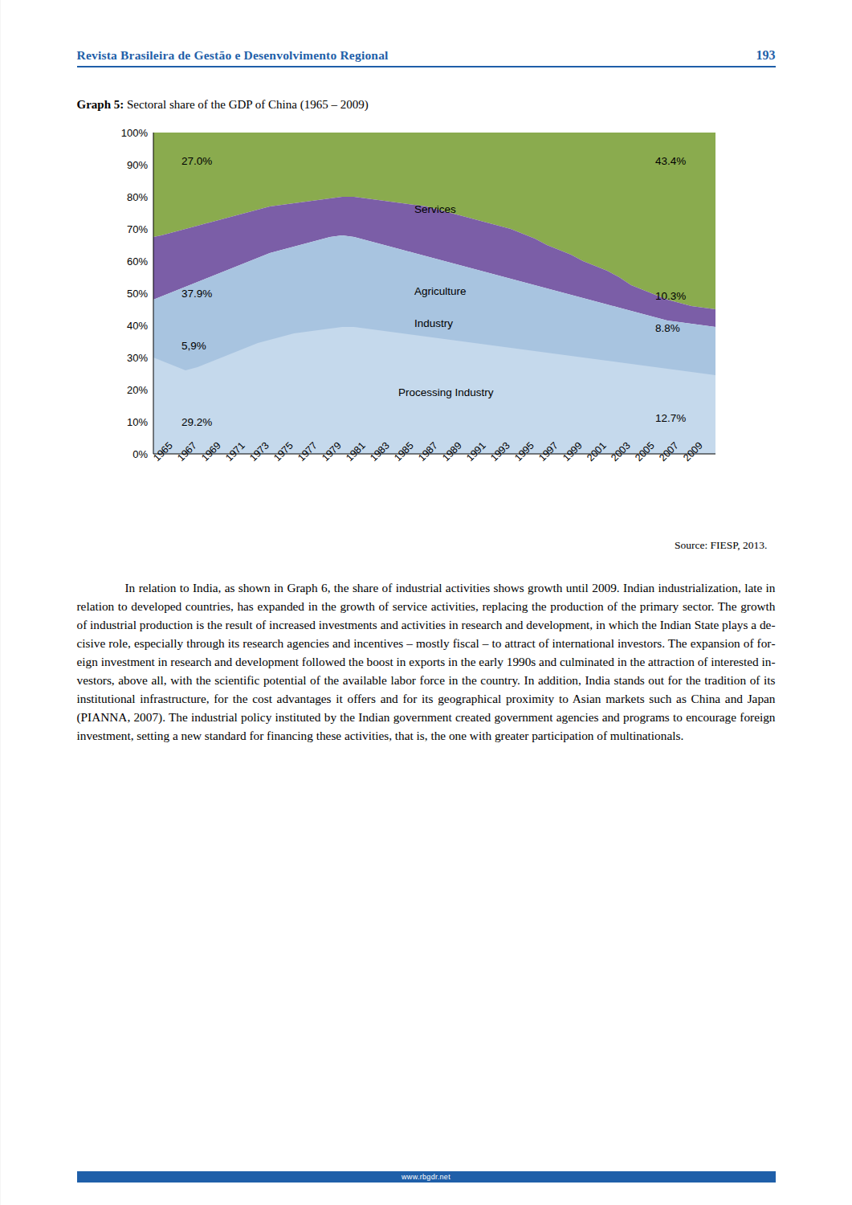Revista Brasileira de Gestão e Desenvolvimento Regional 193
Graph 5: Sectoral share of the GDP of China (1965 – 2009)
100% 90% 80% 70% 60% 50% 40% 30% 20% 10% 0% 27.0% 37.9% 5,9% 29.2% 43.4% 10.3% 8.8% 12.7% Services Agriculture Industry Processing Industry 1965 1967 1969 1971 1973 1975 1977 1979 1981 1983 1985 1987 1989 1991 1993 1995 1997 1999 2001 2003 2005 2007 2009
Source: FIESP, 2013.
In relation to India, as shown in Graph 6, the share of industrial activities shows growth until 2009. Indian industrialization, late in relation to developed countries, has expanded in the growth of service activities, replacing the production of the primary sector. The growth of industrial production is the result of increased investments and activities in research and development, in which the Indian State plays a decisive role, especially through its research agencies and incentives – mostly fiscal – to attract of international investors. The expansion of foreign investment in research and development followed the boost in exports in the early 1990s and culminated in the attraction of interested investors, above all, with the scientific potential of the available labor force in the country. In addition, India stands out for the tradition of its institutional infrastructure, for the cost advantages it offers and for its geographical proximity to Asian markets such as China and Japan (PIANNA, 2007). The industrial policy instituted by the Indian government created government agencies and programs to encourage foreign investment, setting a new standard for financing these activities, that is, the one with greater participation of multinationals.
www.rbgdr.net